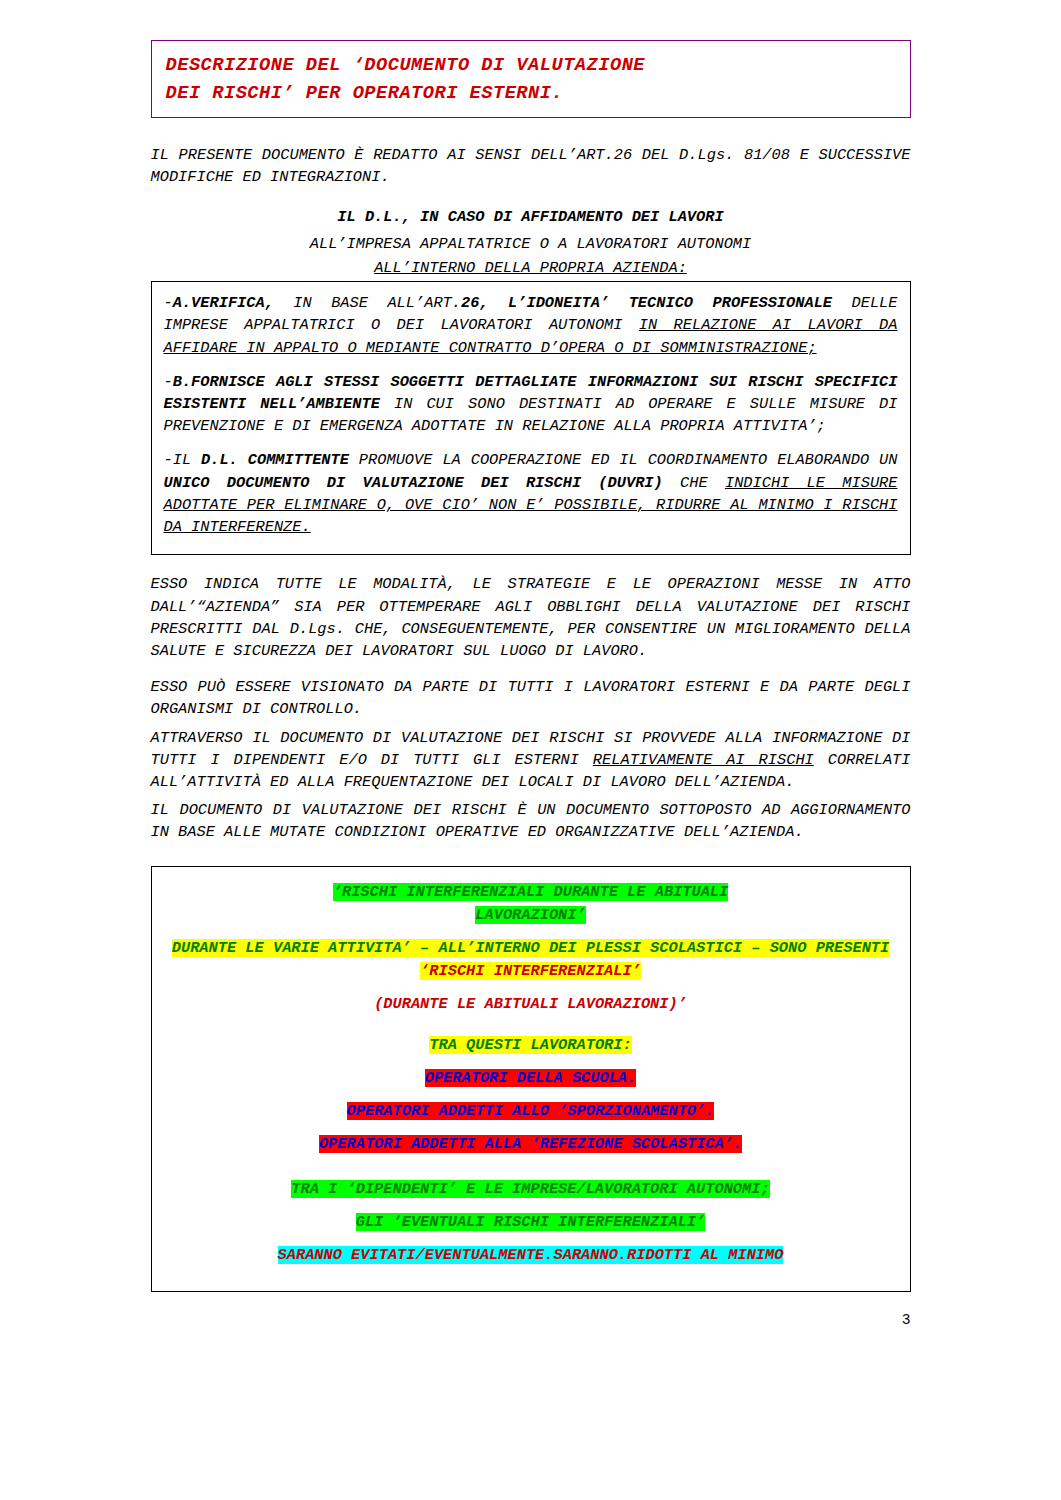DESCRIZIONE DEL ‘DOCUMENTO DI VALUTAZIONE
DEI RISCHI’ PER OPERATORI ESTERNI.
IL PRESENTE DOCUMENTO È REDATTO AI SENSI DELL’ART.26 DEL D.Lgs. 81/08 E SUCCESSIVE MODIFICHE ED INTEGRAZIONI.
IL D.L., IN CASO DI AFFIDAMENTO DEI LAVORI
ALL’IMPRESA APPALTATRICE O A LAVORATORI AUTONOMI
ALL’INTERNO DELLA PROPRIA AZIENDA:
-A.VERIFICA, IN BASE ALL’ART.26, L’IDONEITA’ TECNICO PROFESSIONALE DELLE IMPRESE APPALTATRICI O DEI LAVORATORI AUTONOMI IN RELAZIONE AI LAVORI DA AFFIDARE IN APPALTO O MEDIANTE CONTRATTO D’OPERA O DI SOMMINISTRAZIONE;
-B.FORNISCE AGLI STESSI SOGGETTI DETTAGLIATE INFORMAZIONI SUI RISCHI SPECIFICI ESISTENTI NELL’AMBIENTE IN CUI SONO DESTINATI AD OPERARE E SULLE MISURE DI PREVENZIONE E DI EMERGENZA ADOTTATE IN RELAZIONE ALLA PROPRIA ATTIVITA’;
-IL D.L. COMMITTENTE PROMUOVE LA COOPERAZIONE ED IL COORDINAMENTO ELABORANDO UN UNICO DOCUMENTO DI VALUTAZIONE DEI RISCHI (DUVRI) CHE INDICHI LE MISURE ADOTTATE PER ELIMINARE O, OVE CIO’ NON E’ POSSIBILE, RIDURRE AL MINIMO I RISCHI DA INTERFERENZE.
ESSO INDICA TUTTE LE MODALITÀ, LE STRATEGIE E LE OPERAZIONI MESSE IN ATTO DALL’“AZIENDA” SIA PER OTTEMPERARE AGLI OBBLIGHI DELLA VALUTAZIONE DEI RISCHI PRESCRITTI DAL D.Lgs. CHE, CONSEGUENTEMENTE, PER CONSENTIRE UN MIGLIORAMENTO DELLA SALUTE E SICUREZZA DEI LAVORATORI SUL LUOGO DI LAVORO.
ESSO PUÒ ESSERE VISIONATO DA PARTE DI TUTTI I LAVORATORI ESTERNI E DA PARTE DEGLI ORGANISMI DI CONTROLLO.
ATTRAVERSO IL DOCUMENTO DI VALUTAZIONE DEI RISCHI SI PROVVEDE ALLA INFORMAZIONE DI TUTTI I DIPENDENTI E/O DI TUTTI GLI ESTERNI RELATIVAMENTE AI RISCHI CORRELATI ALL’ATTIVITÀ ED ALLA FREQUENTAZIONE DEI LOCALI DI LAVORO DELL’AZIENDA.
IL DOCUMENTO DI VALUTAZIONE DEI RISCHI È UN DOCUMENTO SOTTOPOSTO AD AGGIORNAMENTO IN BASE ALLE MUTATE CONDIZIONI OPERATIVE ED ORGANIZZATIVE DELL’AZIENDA.
‘RISCHI INTERFERENZIALI DURANTE LE ABITUALI
LAVORAZIONI’
DURANTE LE VARIE ATTIVITA’ – ALL’INTERNO DEI PLESSI SCOLASTICI – SONO PRESENTI ‘RISCHI INTERFERENZIALI’
(DURANTE LE ABITUALI LAVORAZIONI)’
TRA QUESTI LAVORATORI:
OPERATORI DELLA SCUOLA.
OPERATORI ADDETTI ALLO ‘SPORZIONAMENTO’.
OPERATORI ADDETTI ALLA ‘REFEZIONE SCOLASTICA’.
TRA I ‘DIPENDENTI’ E LE IMPRESE/LAVORATORI AUTONOMI;
GLI ‘EVENTUALI RISCHI INTERFERENZIALI’
SARANNO EVITATI/EVENTUALMENTE.SARANNO.RIDOTTI AL MINIMO
3